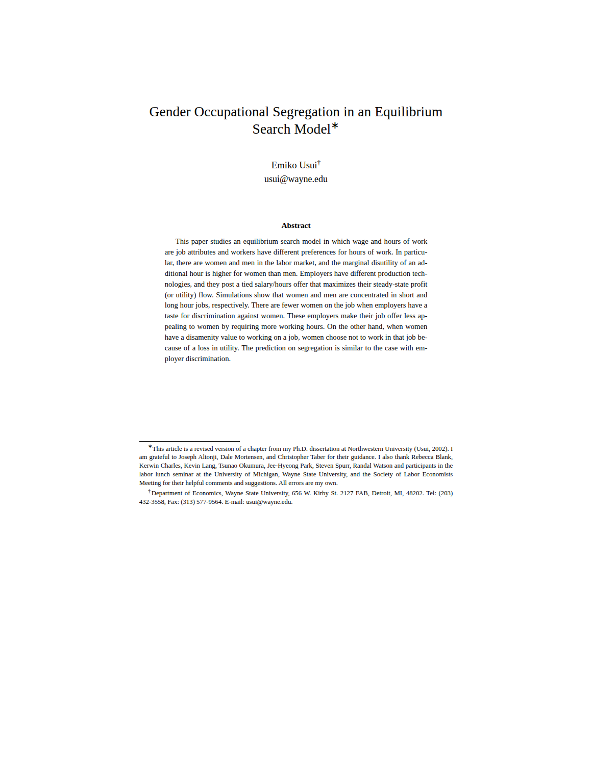Gender Occupational Segregation in an Equilibrium
Search Model∗
Emiko Usui†
usui@wayne.edu
Abstract
This paper studies an equilibrium search model in which wage and hours of work are job attributes and workers have different preferences for hours of work. In particular, there are women and men in the labor market, and the marginal disutility of an additional hour is higher for women than men. Employers have different production technologies, and they post a tied salary/hours offer that maximizes their steady-state profit (or utility) flow. Simulations show that women and men are concentrated in short and long hour jobs, respectively. There are fewer women on the job when employers have a taste for discrimination against women. These employers make their job offer less appealing to women by requiring more working hours. On the other hand, when women have a disamenity value to working on a job, women choose not to work in that job because of a loss in utility. The prediction on segregation is similar to the case with employer discrimination.
∗This article is a revised version of a chapter from my Ph.D. dissertation at Northwestern University (Usui, 2002). I am grateful to Joseph Altonji, Dale Mortensen, and Christopher Taber for their guidance. I also thank Rebecca Blank, Kerwin Charles, Kevin Lang, Tsunao Okumura, Jee-Hyeong Park, Steven Spurr, Randal Watson and participants in the labor lunch seminar at the University of Michigan, Wayne State University, and the Society of Labor Economists Meeting for their helpful comments and suggestions. All errors are my own.
†Department of Economics, Wayne State University, 656 W. Kirby St. 2127 FAB, Detroit, MI, 48202. Tel: (203) 432-3558, Fax: (313) 577-9564. E-mail: usui@wayne.edu.